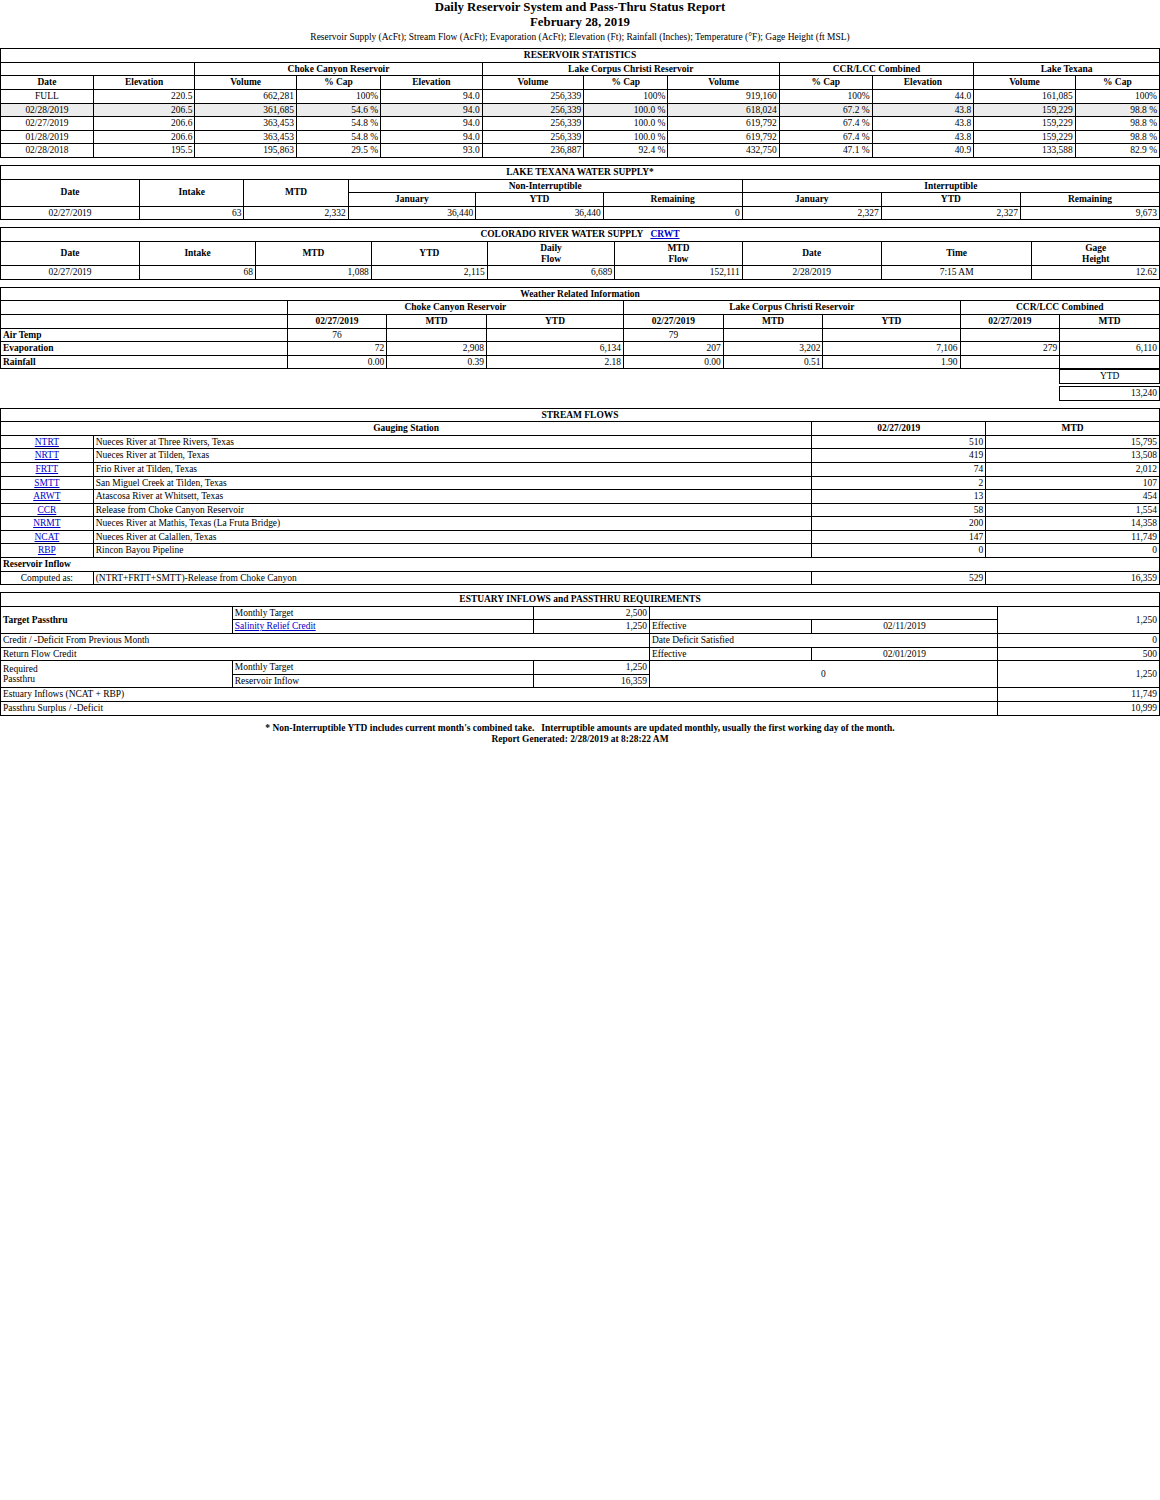Daily Reservoir System and Pass-Thru Status Report
February 28, 2019
Reservoir Supply (AcFt); Stream Flow (AcFt); Evaporation (AcFt); Elevation (Ft); Rainfall (Inches); Temperature (°F); Gage Height (ft MSL)
| RESERVOIR STATISTICS |
| --- |
| | Choke Canyon Reservoir | Lake Corpus Christi Reservoir | CCR/LCC Combined | Lake Texana |
| Date | Elevation | Volume | % Cap | Elevation | Volume | % Cap | Volume | % Cap | Elevation | Volume | % Cap |
| FULL | 220.5 | 662,281 | 100% | 94.0 | 256,339 | 100% | 919,160 | 100% | 44.0 | 161,085 | 100% |
| 02/28/2019 | 206.5 | 361,685 | 54.6 % | 94.0 | 256,339 | 100.0 % | 618,024 | 67.2 % | 43.8 | 159,229 | 98.8 % |
| 02/27/2019 | 206.6 | 363,453 | 54.8 % | 94.0 | 256,339 | 100.0 % | 619,792 | 67.4 % | 43.8 | 159,229 | 98.8 % |
| 01/28/2019 | 206.6 | 363,453 | 54.8 % | 94.0 | 256,339 | 100.0 % | 619,792 | 67.4 % | 43.8 | 159,229 | 98.8 % |
| 02/28/2018 | 195.5 | 195,863 | 29.5 % | 93.0 | 236,887 | 92.4 % | 432,750 | 47.1 % | 40.9 | 133,588 | 82.9 % |
| LAKE TEXANA WATER SUPPLY* |
| --- |
| Date | Intake | MTD | Non-Interruptible | Interruptible |
| January | YTD | Remaining | January | YTD | Remaining |
| 02/27/2019 | 63 | 2,332 | 36,440 | 36,440 | 0 | 2,327 | 2,327 | 9,673 |
| COLORADO RIVER WATER SUPPLY CRWT |
| --- |
| Date | Intake | MTD | YTD | Daily Flow | MTD Flow | Date | Time | Gage Height |
| 02/27/2019 | 68 | 1,088 | 2,115 | 6,689 | 152,111 | 2/28/2019 | 7:15 AM | 12.62 |
| Weather Related Information |
| --- |
| | Choke Canyon Reservoir | Lake Corpus Christi Reservoir | CCR/LCC Combined |
| | 02/27/2019 | MTD | YTD | 02/27/2019 | MTD | YTD | 02/27/2019 | MTD |
| Air Temp | 76 | | | 79 | | | | |
| Evaporation | 72 | 2,908 | 6,134 | 207 | 3,202 | 7,106 | 279 | 6,110 |
| Rainfall | 0.00 | 0.39 | 2.18 | 0.00 | 0.51 | 1.90 | | |
| | YTD |
| | 13,240 |
| STREAM FLOWS |
| --- |
| Gauging Station | 02/27/2019 | MTD |
| NTRT | Nueces River at Three Rivers, Texas | 510 | 15,795 |
| NRTT | Nueces River at Tilden, Texas | 419 | 13,508 |
| FRTT | Frio River at Tilden, Texas | 74 | 2,012 |
| SMTT | San Miguel Creek at Tilden, Texas | 2 | 107 |
| ARWT | Atascosa River at Whitsett, Texas | 13 | 454 |
| CCR | Release from Choke Canyon Reservoir | 58 | 1,554 |
| NRMT | Nueces River at Mathis, Texas (La Fruta Bridge) | 200 | 14,358 |
| NCAT | Nueces River at Calallen, Texas | 147 | 11,749 |
| RBP | Rincon Bayou Pipeline | 0 | 0 |
| Reservoir Inflow |
| Computed as: | (NTRT+FRTT+SMTT)-Release from Choke Canyon | 529 | 16,359 |
| ESTUARY INFLOWS and PASSTHRU REQUIREMENTS |
| --- |
| Target Passthru | Monthly Target | 2,500 | | | 1,250 |
| Salinity Relief Credit | 1,250 | Effective | 02/11/2019 |
| Credit / -Deficit From Previous Month | Date Deficit Satisfied | 0 |
| Return Flow Credit | Effective | 02/01/2019 | 500 |
| Required Passthru | Monthly Target | 1,250 | 0 | 1,250 |
| Reservoir Inflow | 16,359 |
| Estuary Inflows (NCAT + RBP) | 11,749 |
| Passthru Surplus / -Deficit | 10,999 |
* Non-Interruptible YTD includes current month's combined take. Interruptible amounts are updated monthly, usually the first working day of the month.
Report Generated: 2/28/2019 at 8:28:22 AM